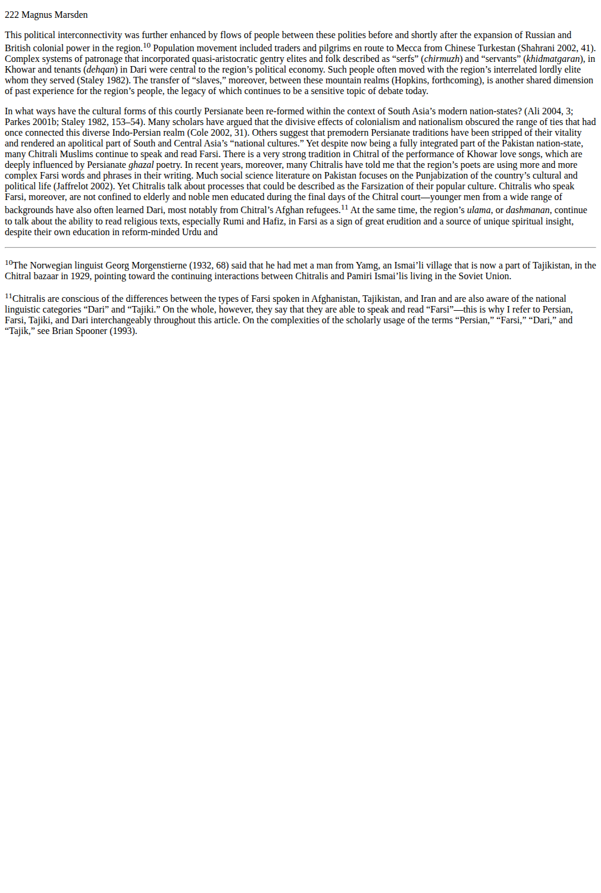222 Magnus Marsden
This political interconnectivity was further enhanced by flows of people between these polities before and shortly after the expansion of Russian and British colonial power in the region.10 Population movement included traders and pilgrims en route to Mecca from Chinese Turkestan (Shahrani 2002, 41). Complex systems of patronage that incorporated quasi-aristocratic gentry elites and folk described as “serfs” (chirmuzh) and “servants” (khidmatgaran), in Khowar and tenants (dehqan) in Dari were central to the region’s political economy. Such people often moved with the region’s interrelated lordly elite whom they served (Staley 1982). The transfer of “slaves,” moreover, between these mountain realms (Hopkins, forthcoming), is another shared dimension of past experience for the region’s people, the legacy of which continues to be a sensitive topic of debate today.
In what ways have the cultural forms of this courtly Persianate been re-formed within the context of South Asia’s modern nation-states? (Ali 2004, 3; Parkes 2001b; Staley 1982, 153–54). Many scholars have argued that the divisive effects of colonialism and nationalism obscured the range of ties that had once connected this diverse Indo-Persian realm (Cole 2002, 31). Others suggest that premodern Persianate traditions have been stripped of their vitality and rendered an apolitical part of South and Central Asia’s “national cultures.” Yet despite now being a fully integrated part of the Pakistan nation-state, many Chitrali Muslims continue to speak and read Farsi. There is a very strong tradition in Chitral of the performance of Khowar love songs, which are deeply influenced by Persianate ghazal poetry. In recent years, moreover, many Chitralis have told me that the region’s poets are using more and more complex Farsi words and phrases in their writing. Much social science literature on Pakistan focuses on the Punjabization of the country’s cultural and political life (Jaffrelot 2002). Yet Chitralis talk about processes that could be described as the Farsization of their popular culture. Chitralis who speak Farsi, moreover, are not confined to elderly and noble men educated during the final days of the Chitral court—younger men from a wide range of backgrounds have also often learned Dari, most notably from Chitral’s Afghan refugees.11 At the same time, the region’s ulama, or dashmanan, continue to talk about the ability to read religious texts, especially Rumi and Hafiz, in Farsi as a sign of great erudition and a source of unique spiritual insight, despite their own education in reform-minded Urdu and
10The Norwegian linguist Georg Morgenstierne (1932, 68) said that he had met a man from Yamg, an Ismai’li village that is now a part of Tajikistan, in the Chitral bazaar in 1929, pointing toward the continuing interactions between Chitralis and Pamiri Ismai’lis living in the Soviet Union.
11Chitralis are conscious of the differences between the types of Farsi spoken in Afghanistan, Tajikistan, and Iran and are also aware of the national linguistic categories “Dari” and “Tajiki.” On the whole, however, they say that they are able to speak and read “Farsi”—this is why I refer to Persian, Farsi, Tajiki, and Dari interchangeably throughout this article. On the complexities of the scholarly usage of the terms “Persian,” “Farsi,” “Dari,” and “Tajik,” see Brian Spooner (1993).